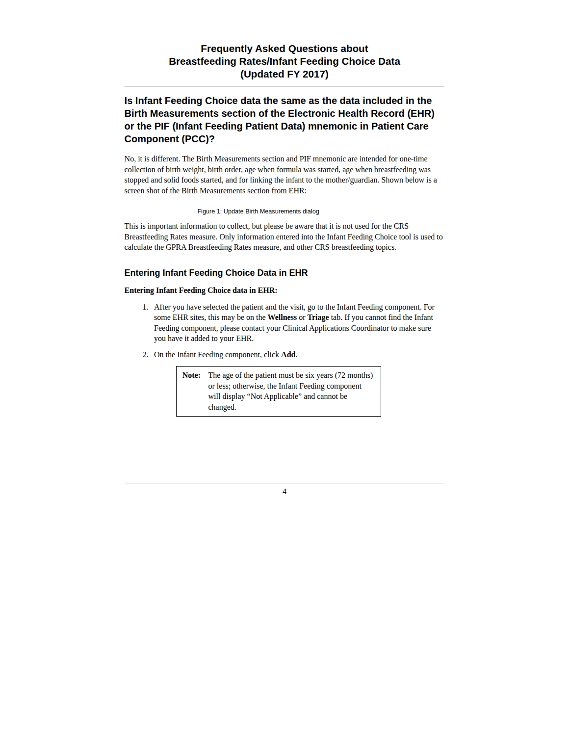Frequently Asked Questions about
Breastfeeding Rates/Infant Feeding Choice Data
(Updated FY 2017)
Is Infant Feeding Choice data the same as the data included in the Birth Measurements section of the Electronic Health Record (EHR) or the PIF (Infant Feeding Patient Data) mnemonic in Patient Care Component (PCC)?
No, it is different. The Birth Measurements section and PIF mnemonic are intended for one-time collection of birth weight, birth order, age when formula was started, age when breastfeeding was stopped and solid foods started, and for linking the infant to the mother/guardian. Shown below is a screen shot of the Birth Measurements section from EHR:
Figure 1: Update Birth Measurements dialog
This is important information to collect, but please be aware that it is not used for the CRS Breastfeeding Rates measure. Only information entered into the Infant Feeding Choice tool is used to calculate the GPRA Breastfeeding Rates measure, and other CRS breastfeeding topics.
Entering Infant Feeding Choice Data in EHR
Entering Infant Feeding Choice data in EHR:
After you have selected the patient and the visit, go to the Infant Feeding component. For some EHR sites, this may be on the Wellness or Triage tab. If you cannot find the Infant Feeding component, please contact your Clinical Applications Coordinator to make sure you have it added to your EHR.
On the Infant Feeding component, click Add.
| Note: | The age of the patient must be six years (72 months) or less; otherwise, the Infant Feeding component will display “Not Applicable” and cannot be changed. |
4